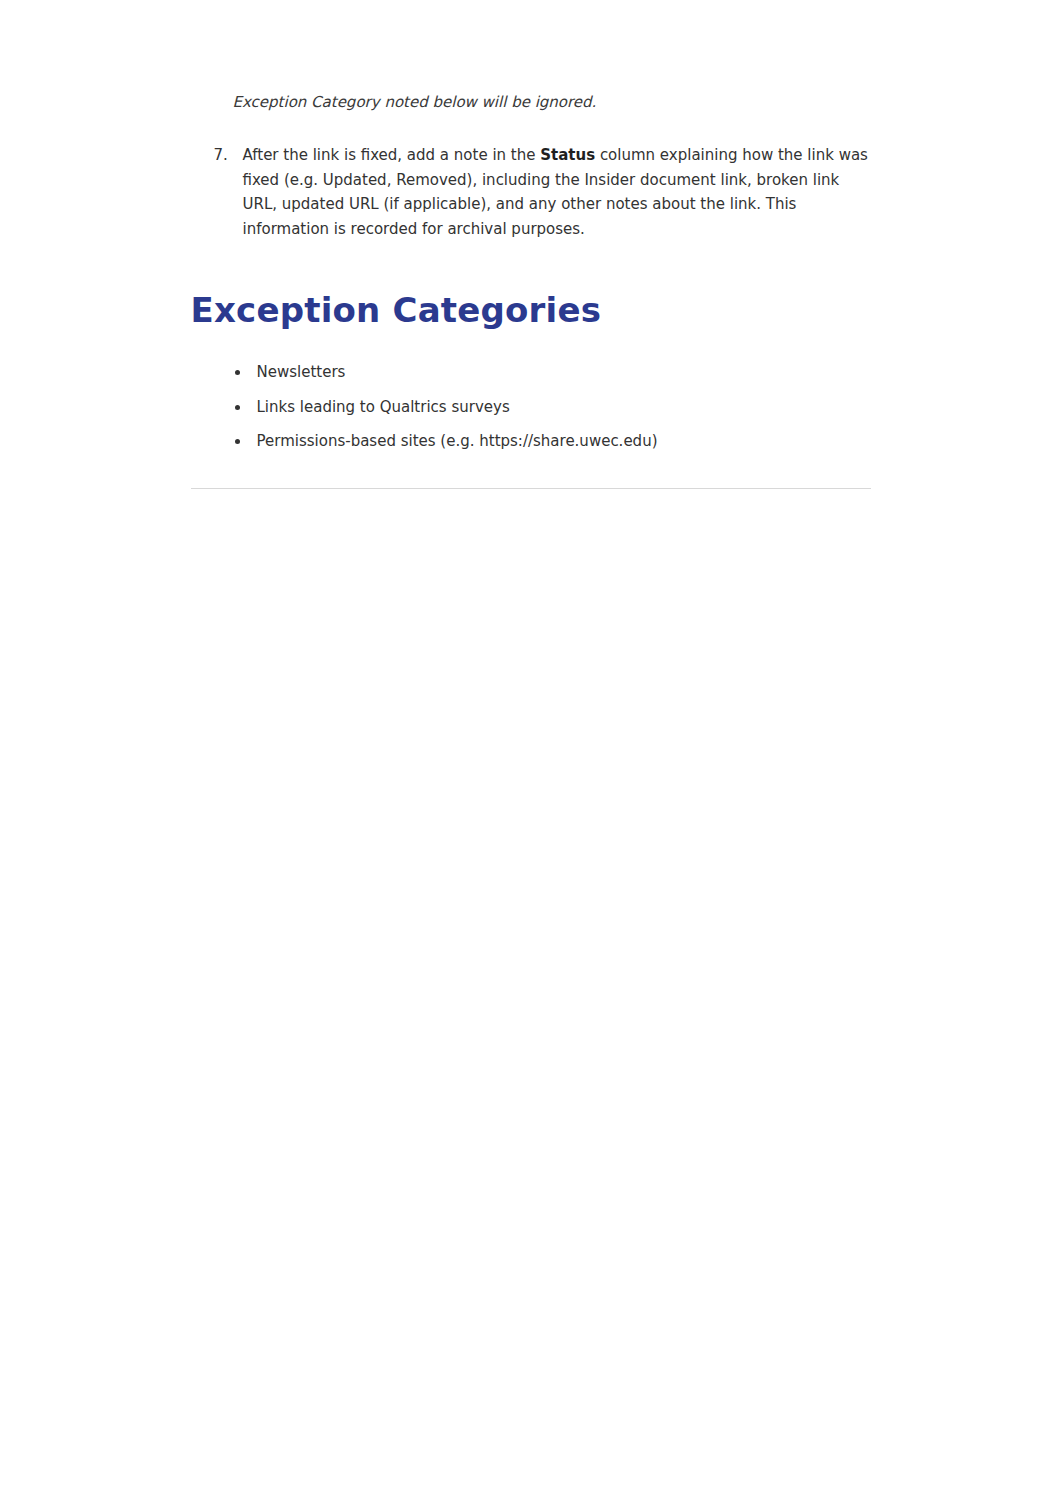Exception Category noted below will be ignored.
After the link is fixed, add a note in the Status column explaining how the link was fixed (e.g. Updated, Removed), including the Insider document link, broken link URL, updated URL (if applicable), and any other notes about the link. This information is recorded for archival purposes.
Exception Categories
Newsletters
Links leading to Qualtrics surveys
Permissions-based sites (e.g. https://share.uwec.edu)